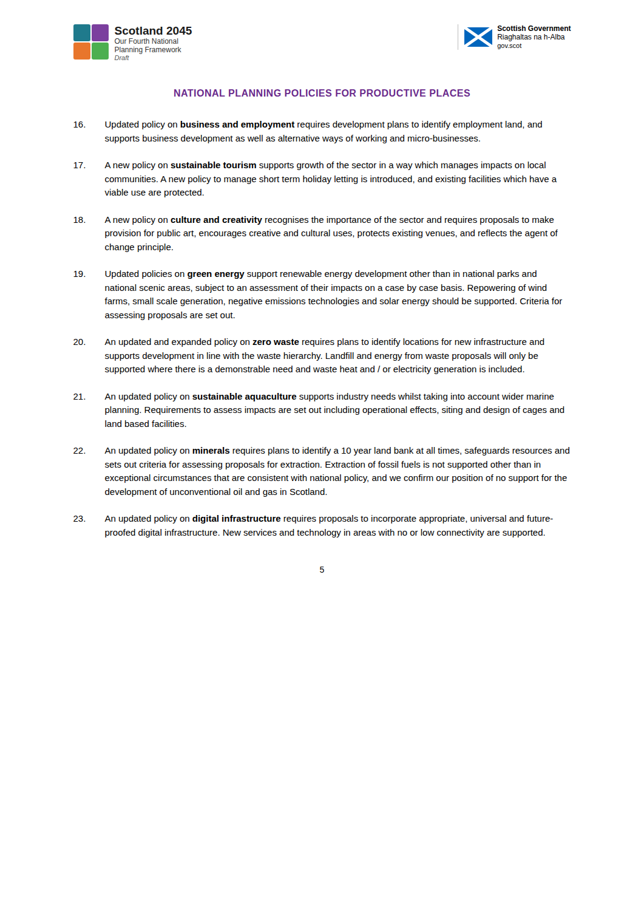Scotland 2045
Our Fourth National
Planning Framework
Draft
Scottish Government
Riaghaltas na h-Alba
gov.scot
NATIONAL PLANNING POLICIES FOR PRODUCTIVE PLACES
Updated policy on business and employment requires development plans to identify employment land, and supports business development as well as alternative ways of working and micro-businesses.
A new policy on sustainable tourism supports growth of the sector in a way which manages impacts on local communities. A new policy to manage short term holiday letting is introduced, and existing facilities which have a viable use are protected.
A new policy on culture and creativity recognises the importance of the sector and requires proposals to make provision for public art, encourages creative and cultural uses, protects existing venues, and reflects the agent of change principle.
Updated policies on green energy support renewable energy development other than in national parks and national scenic areas, subject to an assessment of their impacts on a case by case basis. Repowering of wind farms, small scale generation, negative emissions technologies and solar energy should be supported. Criteria for assessing proposals are set out.
An updated and expanded policy on zero waste requires plans to identify locations for new infrastructure and supports development in line with the waste hierarchy. Landfill and energy from waste proposals will only be supported where there is a demonstrable need and waste heat and / or electricity generation is included.
An updated policy on sustainable aquaculture supports industry needs whilst taking into account wider marine planning. Requirements to assess impacts are set out including operational effects, siting and design of cages and land based facilities.
An updated policy on minerals requires plans to identify a 10 year land bank at all times, safeguards resources and sets out criteria for assessing proposals for extraction. Extraction of fossil fuels is not supported other than in exceptional circumstances that are consistent with national policy, and we confirm our position of no support for the development of unconventional oil and gas in Scotland.
An updated policy on digital infrastructure requires proposals to incorporate appropriate, universal and future-proofed digital infrastructure. New services and technology in areas with no or low connectivity are supported.
5